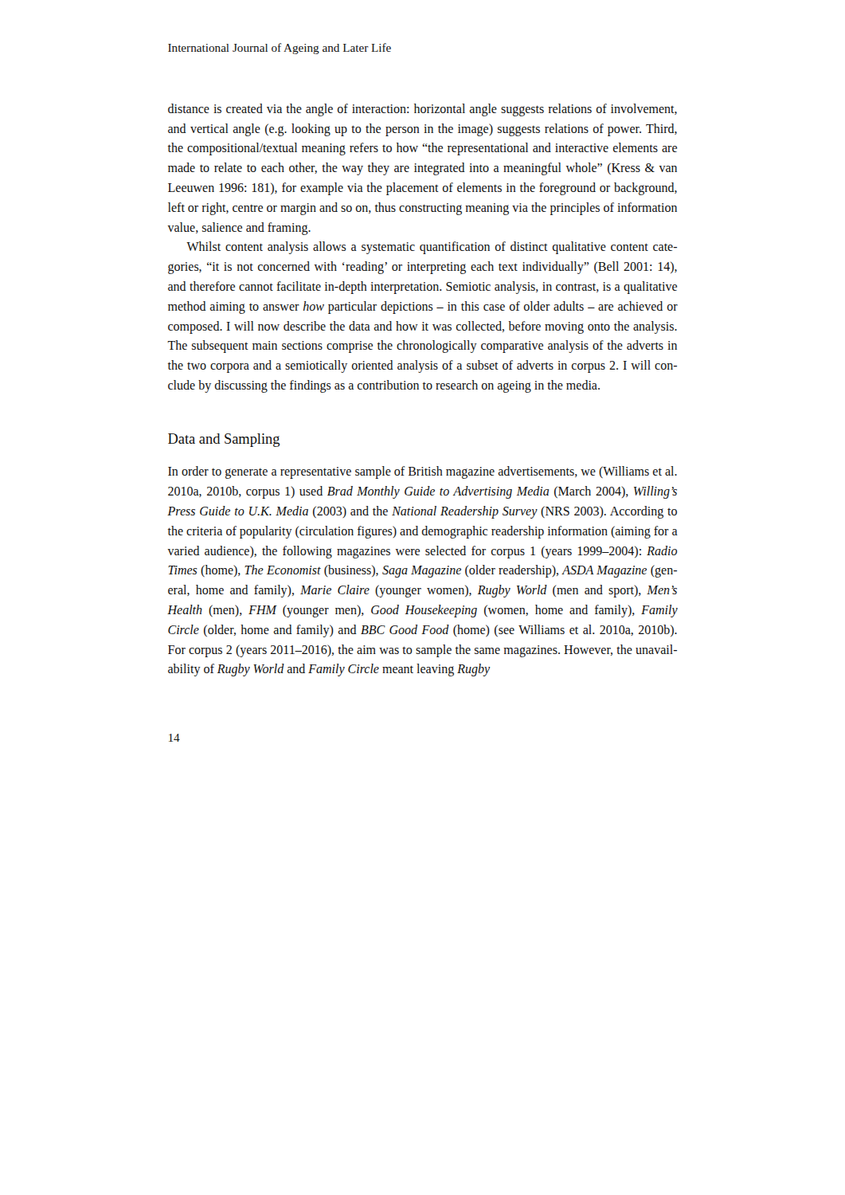International Journal of Ageing and Later Life
distance is created via the angle of interaction: horizontal angle suggests relations of involvement, and vertical angle (e.g. looking up to the person in the image) suggests relations of power. Third, the compositional/textual meaning refers to how “the representational and interactive elements are made to relate to each other, the way they are integrated into a meaningful whole” (Kress & van Leeuwen 1996: 181), for example via the placement of elements in the foreground or background, left or right, centre or margin and so on, thus constructing meaning via the principles of information value, salience and framing.
Whilst content analysis allows a systematic quantification of distinct qualitative content categories, “it is not concerned with ‘reading’ or interpreting each text individually” (Bell 2001: 14), and therefore cannot facilitate in-depth interpretation. Semiotic analysis, in contrast, is a qualitative method aiming to answer how particular depictions – in this case of older adults – are achieved or composed. I will now describe the data and how it was collected, before moving onto the analysis. The subsequent main sections comprise the chronologically comparative analysis of the adverts in the two corpora and a semiotically oriented analysis of a subset of adverts in corpus 2. I will conclude by discussing the findings as a contribution to research on ageing in the media.
Data and Sampling
In order to generate a representative sample of British magazine advertisements, we (Williams et al. 2010a, 2010b, corpus 1) used Brad Monthly Guide to Advertising Media (March 2004), Willing’s Press Guide to U.K. Media (2003) and the National Readership Survey (NRS 2003). According to the criteria of popularity (circulation figures) and demographic readership information (aiming for a varied audience), the following magazines were selected for corpus 1 (years 1999–2004): Radio Times (home), The Economist (business), Saga Magazine (older readership), ASDA Magazine (general, home and family), Marie Claire (younger women), Rugby World (men and sport), Men’s Health (men), FHM (younger men), Good Housekeeping (women, home and family), Family Circle (older, home and family) and BBC Good Food (home) (see Williams et al. 2010a, 2010b). For corpus 2 (years 2011–2016), the aim was to sample the same magazines. However, the unavailability of Rugby World and Family Circle meant leaving Rugby
14